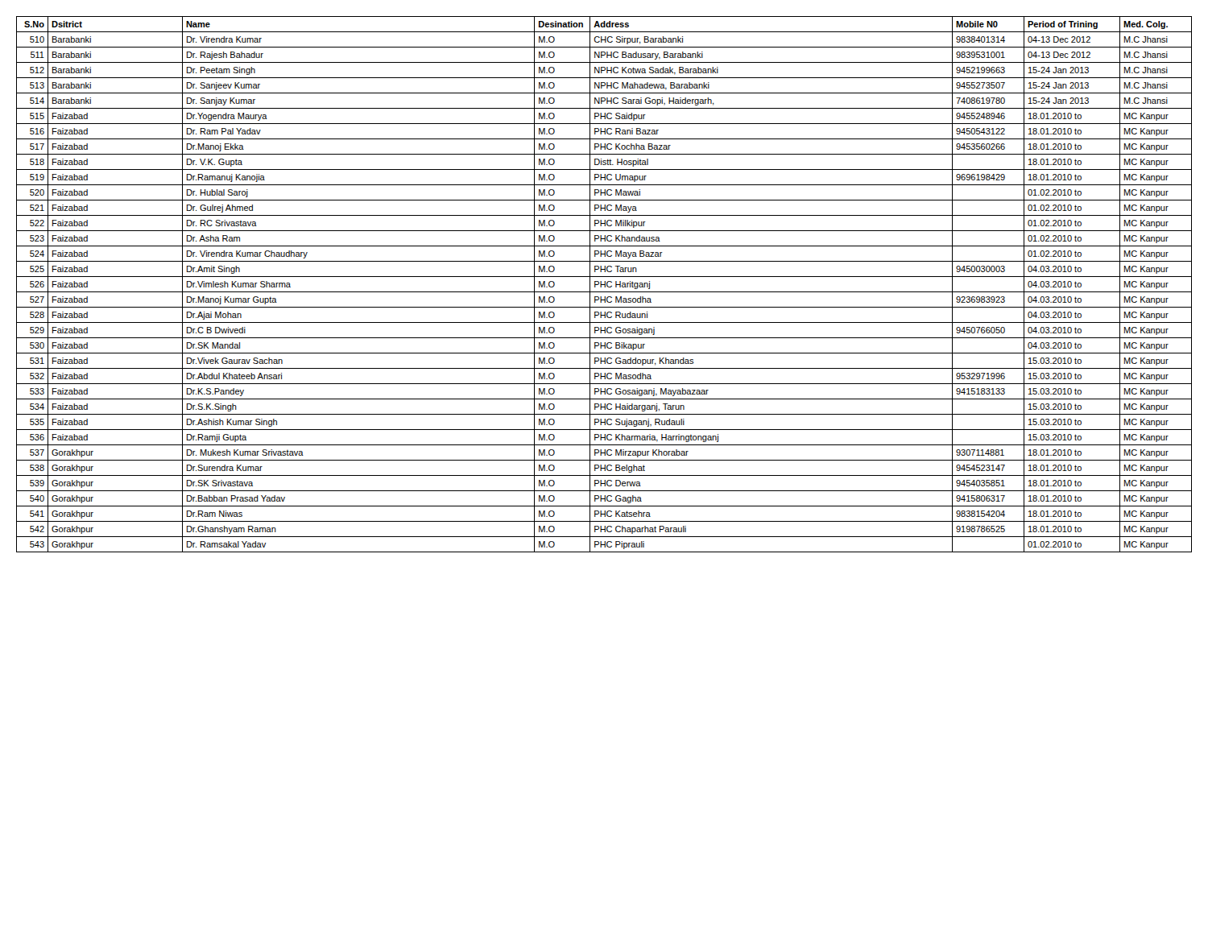| S.No | Dsitrict | Name | Desination | Address | Mobile N0 | Period of Trining | Med. Colg. |
| --- | --- | --- | --- | --- | --- | --- | --- |
| 510 | Barabanki | Dr. Virendra Kumar | M.O | CHC Sirpur, Barabanki | 9838401314 | 04-13 Dec 2012 | M.C Jhansi |
| 511 | Barabanki | Dr. Rajesh Bahadur | M.O | NPHC Badusary, Barabanki | 9839531001 | 04-13 Dec 2012 | M.C Jhansi |
| 512 | Barabanki | Dr. Peetam Singh | M.O | NPHC Kotwa Sadak, Barabanki | 9452199663 | 15-24 Jan 2013 | M.C Jhansi |
| 513 | Barabanki | Dr. Sanjeev Kumar | M.O | NPHC Mahadewa, Barabanki | 9455273507 | 15-24 Jan 2013 | M.C Jhansi |
| 514 | Barabanki | Dr. Sanjay Kumar | M.O | NPHC Sarai Gopi, Haidergarh, | 7408619780 | 15-24 Jan 2013 | M.C Jhansi |
| 515 | Faizabad | Dr.Yogendra Maurya | M.O | PHC Saidpur | 9455248946 | 18.01.2010 to | MC Kanpur |
| 516 | Faizabad | Dr. Ram Pal Yadav | M.O | PHC Rani Bazar | 9450543122 | 18.01.2010 to | MC Kanpur |
| 517 | Faizabad | Dr.Manoj Ekka | M.O | PHC Kochha Bazar | 9453560266 | 18.01.2010 to | MC Kanpur |
| 518 | Faizabad | Dr. V.K. Gupta | M.O | Distt. Hospital | | 18.01.2010 to | MC Kanpur |
| 519 | Faizabad | Dr.Ramanuj Kanojia | M.O | PHC Umapur | 9696198429 | 18.01.2010 to | MC Kanpur |
| 520 | Faizabad | Dr. Hublal Saroj | M.O | PHC Mawai | | 01.02.2010 to | MC Kanpur |
| 521 | Faizabad | Dr. Gulrej Ahmed | M.O | PHC Maya | | 01.02.2010 to | MC Kanpur |
| 522 | Faizabad | Dr. RC Srivastava | M.O | PHC Milkipur | | 01.02.2010 to | MC Kanpur |
| 523 | Faizabad | Dr. Asha Ram | M.O | PHC Khandausa | | 01.02.2010 to | MC Kanpur |
| 524 | Faizabad | Dr. Virendra Kumar Chaudhary | M.O | PHC Maya Bazar | | 01.02.2010 to | MC Kanpur |
| 525 | Faizabad | Dr.Amit Singh | M.O | PHC Tarun | 9450030003 | 04.03.2010 to | MC Kanpur |
| 526 | Faizabad | Dr.Vimlesh Kumar Sharma | M.O | PHC Haritganj | | 04.03.2010 to | MC Kanpur |
| 527 | Faizabad | Dr.Manoj Kumar Gupta | M.O | PHC Masodha | 9236983923 | 04.03.2010 to | MC Kanpur |
| 528 | Faizabad | Dr.Ajai Mohan | M.O | PHC Rudauni | | 04.03.2010 to | MC Kanpur |
| 529 | Faizabad | Dr.C B Dwivedi | M.O | PHC Gosaiganj | 9450766050 | 04.03.2010 to | MC Kanpur |
| 530 | Faizabad | Dr.SK Mandal | M.O | PHC Bikapur | | 04.03.2010 to | MC Kanpur |
| 531 | Faizabad | Dr.Vivek Gaurav Sachan | M.O | PHC Gaddopur, Khandas | | 15.03.2010 to | MC Kanpur |
| 532 | Faizabad | Dr.Abdul Khateeb Ansari | M.O | PHC Masodha | 9532971996 | 15.03.2010 to | MC Kanpur |
| 533 | Faizabad | Dr.K.S.Pandey | M.O | PHC Gosaiganj, Mayabazaar | 9415183133 | 15.03.2010 to | MC Kanpur |
| 534 | Faizabad | Dr.S.K.Singh | M.O | PHC Haidarganj, Tarun | | 15.03.2010 to | MC Kanpur |
| 535 | Faizabad | Dr.Ashish Kumar Singh | M.O | PHC Sujaganj, Rudauli | | 15.03.2010 to | MC Kanpur |
| 536 | Faizabad | Dr.Ramji Gupta | M.O | PHC Kharmaria, Harringtonganj | | 15.03.2010 to | MC Kanpur |
| 537 | Gorakhpur | Dr. Mukesh Kumar Srivastava | M.O | PHC Mirzapur Khorabar | 9307114881 | 18.01.2010 to | MC Kanpur |
| 538 | Gorakhpur | Dr.Surendra Kumar | M.O | PHC Belghat | 9454523147 | 18.01.2010 to | MC Kanpur |
| 539 | Gorakhpur | Dr.SK Srivastava | M.O | PHC Derwa | 9454035851 | 18.01.2010 to | MC Kanpur |
| 540 | Gorakhpur | Dr.Babban Prasad Yadav | M.O | PHC Gagha | 9415806317 | 18.01.2010 to | MC Kanpur |
| 541 | Gorakhpur | Dr.Ram Niwas | M.O | PHC Katsehra | 9838154204 | 18.01.2010 to | MC Kanpur |
| 542 | Gorakhpur | Dr.Ghanshyam Raman | M.O | PHC Chaparhat Parauli | 9198786525 | 18.01.2010 to | MC Kanpur |
| 543 | Gorakhpur | Dr. Ramsakal Yadav | M.O | PHC Piprauli | | 01.02.2010 to | MC Kanpur |